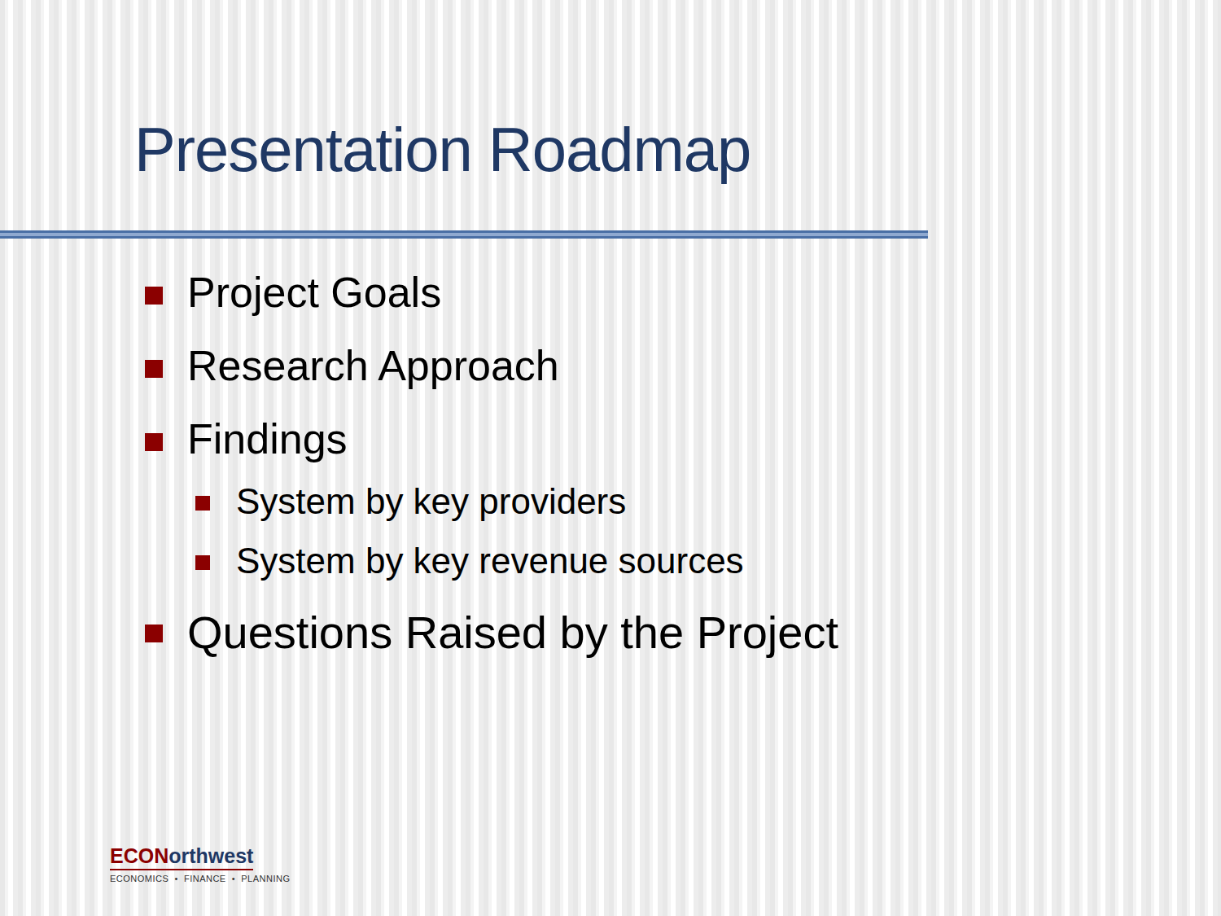Presentation Roadmap
Project Goals
Research Approach
Findings
System by key providers
System by key revenue sources
Questions Raised by the Project
ECONorthwest
ECONOMICS • FINANCE • PLANNING